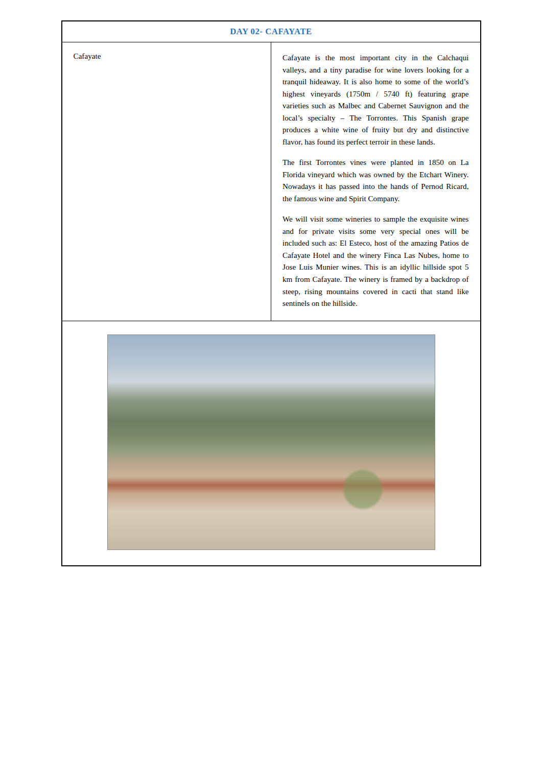| DAY 02- CAFAYATE |
| Cafayate | Cafayate is the most important city in the Calchaqui valleys, and a tiny paradise for wine lovers looking for a tranquil hideaway. It is also home to some of the world’s highest vineyards (1750m / 5740 ft) featuring grape varieties such as Malbec and Cabernet Sauvignon and the local’s specialty – The Torrontes. This Spanish grape produces a white wine of fruity but dry and distinctive flavor, has found its perfect terroir in these lands. The first Torrontes vines were planted in 1850 on La Florida vineyard which was owned by the Etchart Winery. Nowadays it has passed into the hands of Pernod Ricard, the famous wine and Spirit Company. We will visit some wineries to sample the exquisite wines and for private visits some very special ones will be included such as: El Esteco, host of the amazing Patios de Cafayate Hotel and the winery Finca Las Nubes, home to Jose Luis Munier wines. This is an idyllic hillside spot 5 km from Cafayate. The winery is framed by a backdrop of steep, rising mountains covered in cacti that stand like sentinels on the hillside. |
| Finca Las Nubes winery courtyard near Cafayate |